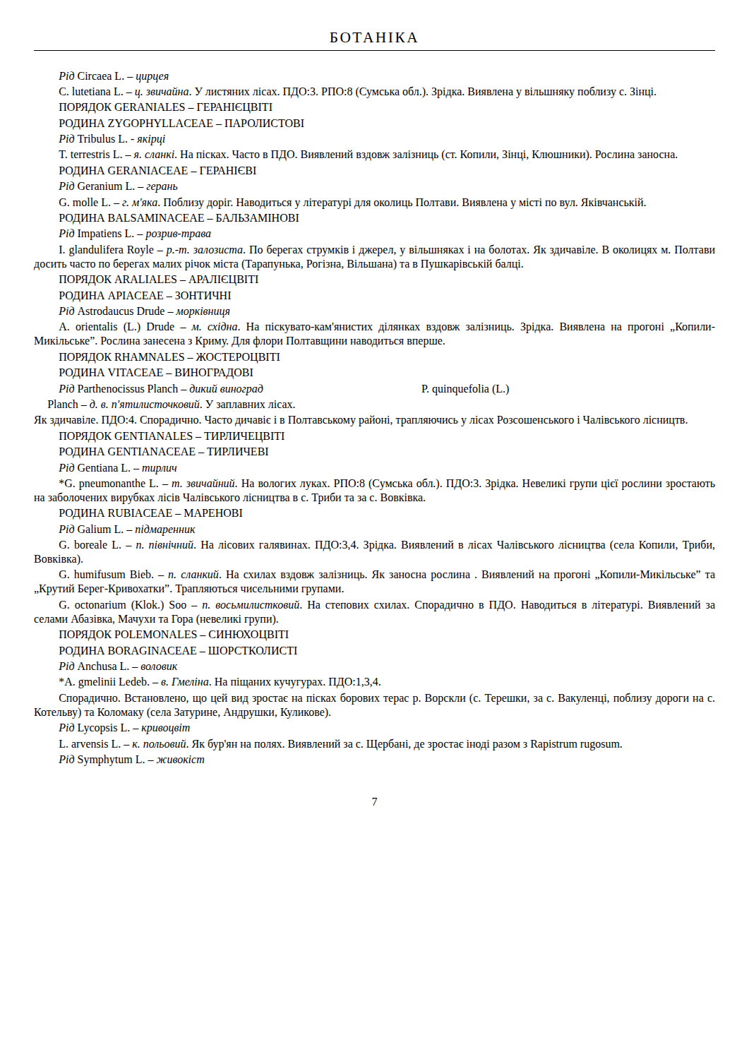БОТАНІКА
Рід Circaea L. – цирцея
C. lutetiana L. – ц. звичайна. У листяних лісах. ПДО:3. РПО:8 (Сумська обл.). Зрідка. Виявлена у вільшняку поблизу с. Зінці.
ПОРЯДОК GERANIALES – ГЕРАНІЄЦВІТІ
РОДИНА ZYGOPHYLLACEAE – ПАРОЛИСТОВІ
Рід Tribulus L. - якірці
T. terrestris L. – я. сланкі. На пісках. Часто в ПДО. Виявлений вздовж залізниць (ст. Копили, Зінці, Клюшники). Рослина заносна.
РОДИНА GERANIACEAE – ГЕРАНІЄВІ
Рід Geranium L. – герань
G. molle L. – г. м'яка. Поблизу доріг. Наводиться у літературі для околиць Полтави. Виявлена у місті по вул. Яківчанській.
РОДИНА BALSAMINACEAE – БАЛЬЗАМІНОВІ
Рід Impatiens L. – розрив-трава
I. glandulifera Royle – р.-т. залозиста. По берегах струмків і джерел, у вільшняках і на болотах. Як здичавіле. В околицях м. Полтави досить часто по берегах малих річок міста (Тарапунька, Рогізна, Вільшана) та в Пушкарівській балці.
ПОРЯДОК ARALIALES – АРАЛІЄЦВІТІ
РОДИНА APIACEAE – ЗОНТИЧНІ
Рід Astrodaucus Drude – морківниця
A. orientalis (L.) Drude – м. східна. На піскувато-кам'янистих ділянках вздовж залізниць. Зрідка. Виявлена на прогоні „Копили-Микільське”. Рослина занесена з Криму. Для флори Полтавщини наводиться вперше.
ПОРЯДОК RHAMNALES – ЖОСТЕРОЦВІТІ
РОДИНА VITACEAE – ВИНОГРАДОВІ
Рід Parthenocissus Planch – дикий виноград P. quinquefolia (L.)
Planch – д. в. п'ятилисточковий. У заплавних лісах.
Як здичавіле. ПДО:4. Спорадично. Часто дичавіє і в Полтавському районі, трапляючись у лісах Розсошенського і Чалівського лісництв.
ПОРЯДОК GENTIANALES – ТИРЛИЧЕЦВІТІ
РОДИНА GENTIANACEAE – ТИРЛИЧЕВІ
Рід Gentiana L. – тирлич
*G. pneumonanthe L. – т. звичайний. На вологих луках. РПО:8 (Сумська обл.). ПДО:3. Зрідка. Невеликі групи цієї рослини зростають на заболочених вирубках лісів Чалівського лісництва в с. Триби та за с. Вовківка.
РОДИНА RUBIACEAE – МАРЕНОВІ
Рід Galium L. – підмаренник
G. boreale L. – п. північний. На лісових галявинах. ПДО:3,4. Зрідка. Виявлений в лісах Чалівського лісництва (села Копили, Триби, Вовківка).
G. humifusum Bieb. – п. сланкий. На схилах вздовж залізниць. Як заносна рослина . Виявлений на прогоні „Копили-Микільське” та „Крутий Берег-Кривохатки”. Трапляються чисельними групами.
G. octonarium (Klok.) Soo – п. восьмилистковий. На степових схилах. Спорадично в ПДО. Наводиться в літературі. Виявлений за селами Абазівка, Мачухи та Гора (невеликі групи).
ПОРЯДОК POLEMONALES – СИНЮХОЦВІТІ
РОДИНА BORAGINACEAE – ШОРСТКОЛИСТІ
Рід Anchusa L. – воловик
*A. gmelinii Ledeb. – в. Гмеліна. На піщаних кучугурах. ПДО:1,3,4.
Спорадично. Встановлено, що цей вид зростає на пісках борових терас р. Ворскли (с. Терешки, за с. Вакуленці, поблизу дороги на с. Котельву) та Коломаку (села Затурине, Андрушки, Куликове).
Рід Lycopsis L. – кривоцвіт
L. arvensis L. – к. польовий. Як бур'ян на полях. Виявлений за с. Щербані, де зростає іноді разом з Rapistrum rugosum.
Рід Symphytum L. – живокіст
7